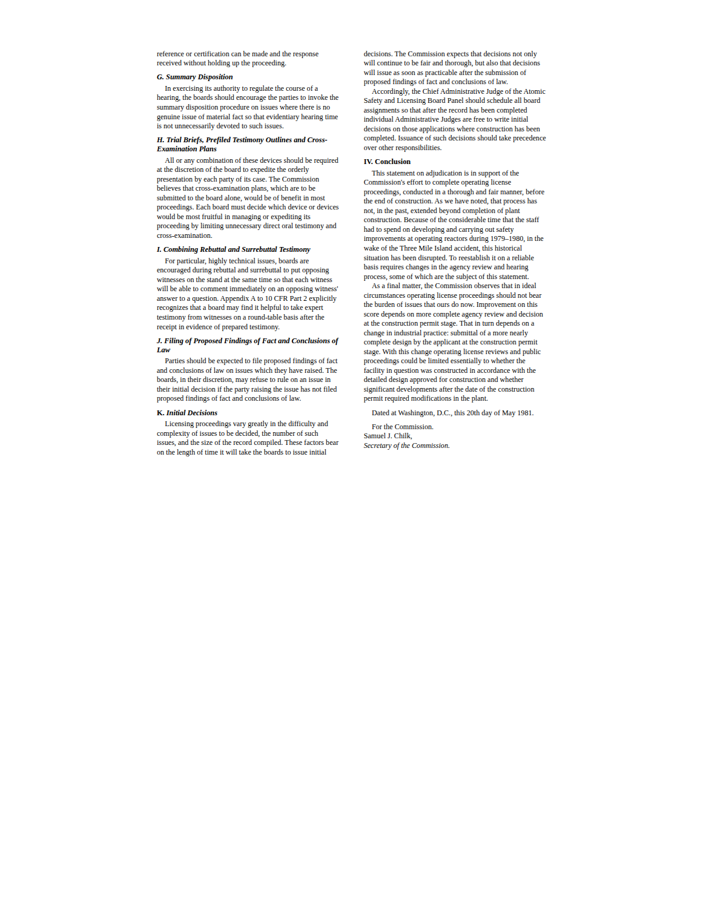reference or certification can be made and the response received without holding up the proceeding.
G. Summary Disposition
In exercising its authority to regulate the course of a hearing, the boards should encourage the parties to invoke the summary disposition procedure on issues where there is no genuine issue of material fact so that evidentiary hearing time is not unnecessarily devoted to such issues.
H. Trial Briefs, Prefiled Testimony Outlines and Cross-Examination Plans
All or any combination of these devices should be required at the discretion of the board to expedite the orderly presentation by each party of its case. The Commission believes that cross-examination plans, which are to be submitted to the board alone, would be of benefit in most proceedings. Each board must decide which device or devices would be most fruitful in managing or expediting its proceeding by limiting unnecessary direct oral testimony and cross-examination.
I. Combining Rebuttal and Surrebuttal Testimony
For particular, highly technical issues, boards are encouraged during rebuttal and surrebuttal to put opposing witnesses on the stand at the same time so that each witness will be able to comment immediately on an opposing witness' answer to a question. Appendix A to 10 CFR Part 2 explicitly recognizes that a board may find it helpful to take expert testimony from witnesses on a round-table basis after the receipt in evidence of prepared testimony.
J. Filing of Proposed Findings of Fact and Conclusions of Law
Parties should be expected to file proposed findings of fact and conclusions of law on issues which they have raised. The boards, in their discretion, may refuse to rule on an issue in their initial decision if the party raising the issue has not filed proposed findings of fact and conclusions of law.
K. Initial Decisions
Licensing proceedings vary greatly in the difficulty and complexity of issues to be decided, the number of such issues, and the size of the record compiled. These factors bear on the length of time it will take the boards to issue initial decisions. The Commission expects that decisions not only will continue to be fair and thorough, but also that decisions will issue as soon as practicable after the submission of proposed findings of fact and conclusions of law.
Accordingly, the Chief Administrative Judge of the Atomic Safety and Licensing Board Panel should schedule all board assignments so that after the record has been completed individual Administrative Judges are free to write initial decisions on those applications where construction has been completed. Issuance of such decisions should take precedence over other responsibilities.
IV. Conclusion
This statement on adjudication is in support of the Commission's effort to complete operating license proceedings, conducted in a thorough and fair manner, before the end of construction. As we have noted, that process has not, in the past, extended beyond completion of plant construction. Because of the considerable time that the staff had to spend on developing and carrying out safety improvements at operating reactors during 1979–1980, in the wake of the Three Mile Island accident, this historical situation has been disrupted. To reestablish it on a reliable basis requires changes in the agency review and hearing process, some of which are the subject of this statement.
As a final matter, the Commission observes that in ideal circumstances operating license proceedings should not bear the burden of issues that ours do now. Improvement on this score depends on more complete agency review and decision at the construction permit stage. That in turn depends on a change in industrial practice: submittal of a more nearly complete design by the applicant at the construction permit stage. With this change operating license reviews and public proceedings could be limited essentially to whether the facility in question was constructed in accordance with the detailed design approved for construction and whether significant developments after the date of the construction permit required modifications in the plant.
Dated at Washington, D.C., this 20th day of May 1981.
For the Commission.
Samuel J. Chilk,
Secretary of the Commission.